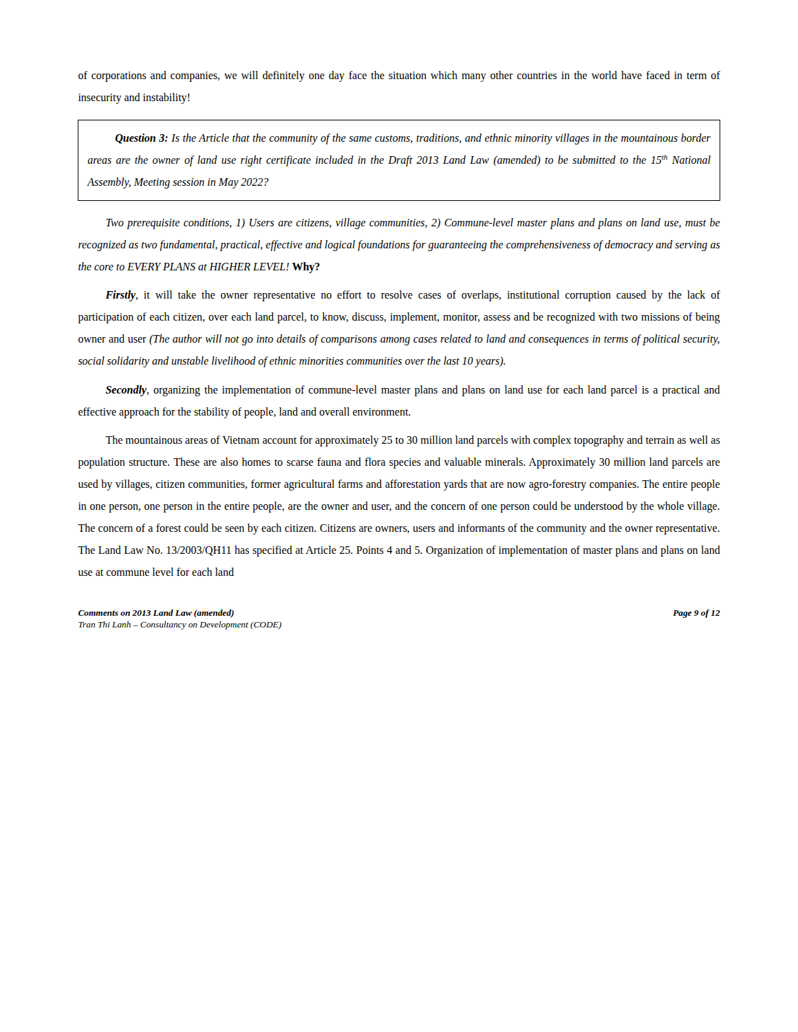of corporations and companies, we will definitely one day face the situation which many other countries in the world have faced in term of insecurity and instability!
Question 3: Is the Article that the community of the same customs, traditions, and ethnic minority villages in the mountainous border areas are the owner of land use right certificate included in the Draft 2013 Land Law (amended) to be submitted to the 15th National Assembly, Meeting session in May 2022?
Two prerequisite conditions, 1) Users are citizens, village communities, 2) Commune-level master plans and plans on land use, must be recognized as two fundamental, practical, effective and logical foundations for guaranteeing the comprehensiveness of democracy and serving as the core to EVERY PLANS at HIGHER LEVEL! Why?
Firstly, it will take the owner representative no effort to resolve cases of overlaps, institutional corruption caused by the lack of participation of each citizen, over each land parcel, to know, discuss, implement, monitor, assess and be recognized with two missions of being owner and user (The author will not go into details of comparisons among cases related to land and consequences in terms of political security, social solidarity and unstable livelihood of ethnic minorities communities over the last 10 years).
Secondly, organizing the implementation of commune-level master plans and plans on land use for each land parcel is a practical and effective approach for the stability of people, land and overall environment.
The mountainous areas of Vietnam account for approximately 25 to 30 million land parcels with complex topography and terrain as well as population structure. These are also homes to scarse fauna and flora species and valuable minerals. Approximately 30 million land parcels are used by villages, citizen communities, former agricultural farms and afforestation yards that are now agro-forestry companies. The entire people in one person, one person in the entire people, are the owner and user, and the concern of one person could be understood by the whole village. The concern of a forest could be seen by each citizen. Citizens are owners, users and informants of the community and the owner representative. The Land Law No. 13/2003/QH11 has specified at Article 25. Points 4 and 5. Organization of implementation of master plans and plans on land use at commune level for each land
Comments on 2013 Land Law (amended)
Tran Thi Lanh – Consultancy on Development (CODE)
Page 9 of 12